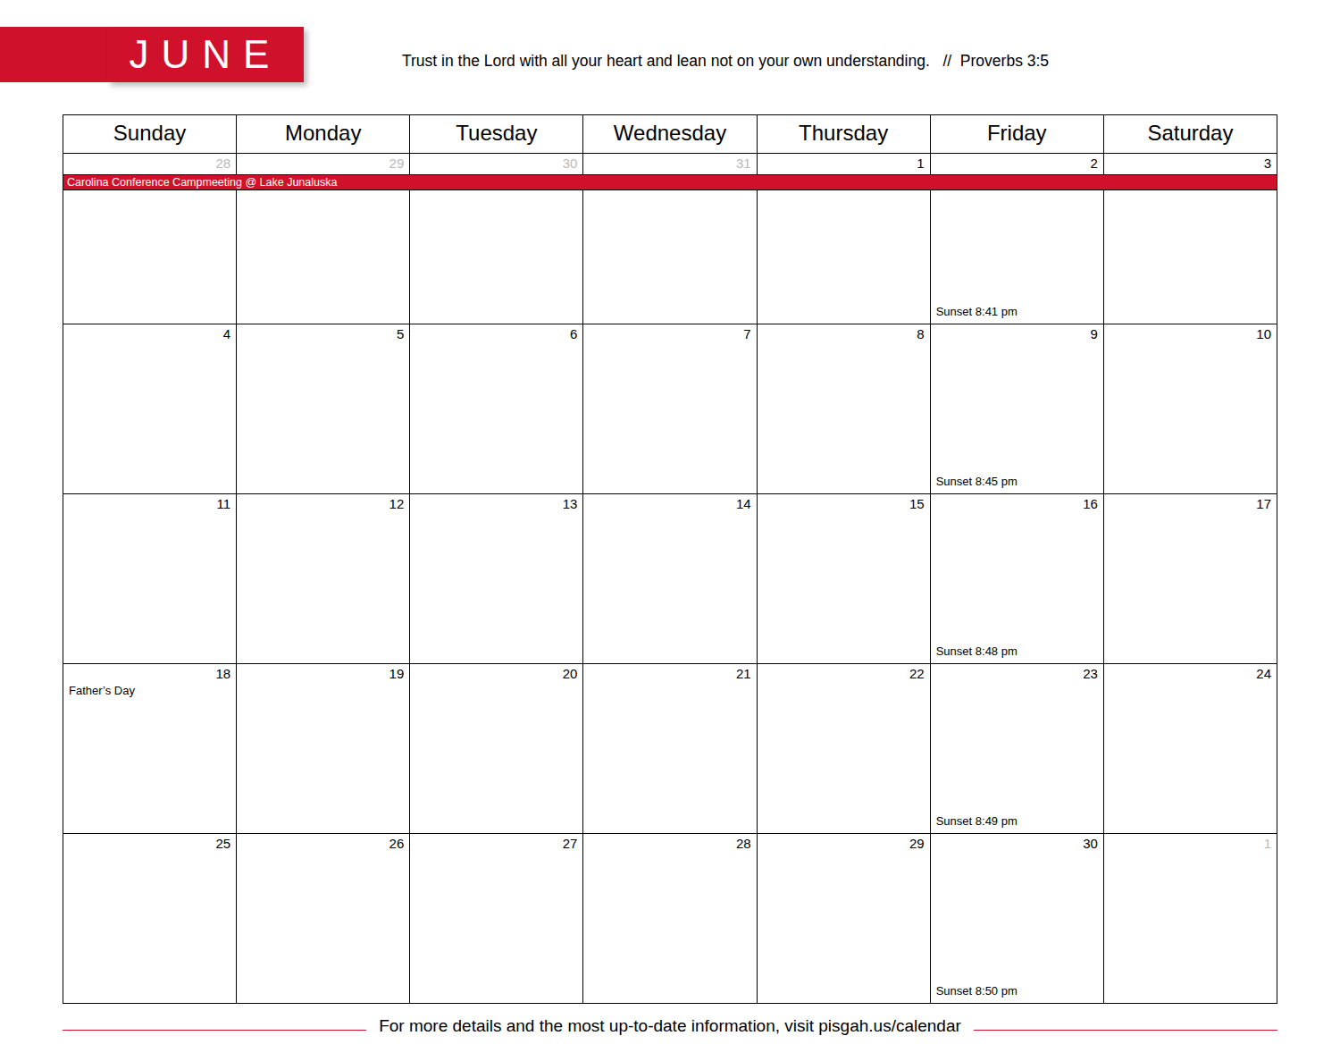JUNE
Trust in the Lord with all your heart and lean not on your own understanding. // Proverbs 3:5
| Sunday | Monday | Tuesday | Wednesday | Thursday | Friday | Saturday |
| --- | --- | --- | --- | --- | --- | --- |
| 28 | 29 | 30 | 31 | 1 | 2 | 3 |
| Carolina Conference Campmeeting @ Lake Junaluska |
| | | | | | Sunset 8:41 pm | |
| 4 | 5 | 6 | 7 | 8 | 9 Sunset 8:45 pm | 10 |
| 11 | 12 | 13 | 14 | 15 | 16 Sunset 8:48 pm | 17 |
| 18 Father’s Day | 19 | 20 | 21 | 22 | 23 Sunset 8:49 pm | 24 |
| 25 | 26 | 27 | 28 | 29 | 30 Sunset 8:50 pm | 1 |
For more details and the most up-to-date information, visit pisgah.us/calendar